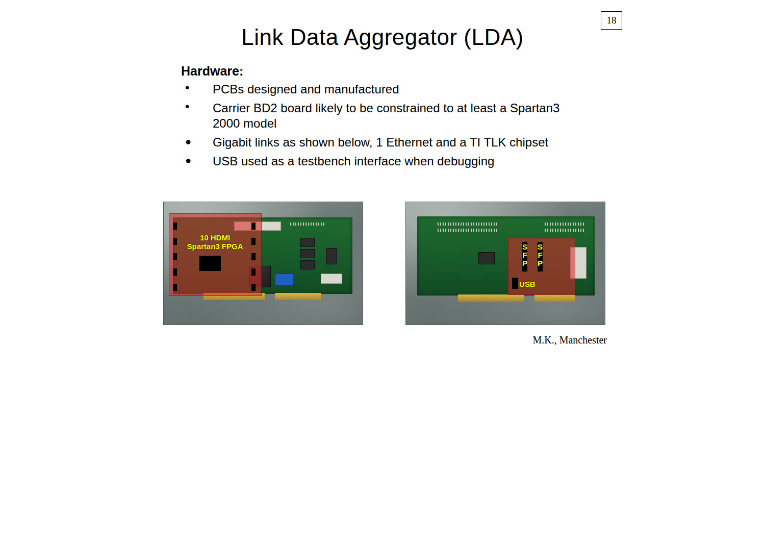18
Link Data Aggregator (LDA)
Hardware:
•PCBs designed and manufactured
•Carrier BD2 board likely to be constrained to at least a Spartan3 2000 model
●Gigabit links as shown below, 1 Ethernet and a TI TLK chipset
●USB used as a testbench interface when debugging
10 HDMI
Spartan3 FPGA
S
F
P
S
F
P
USB
M.K., Manchester